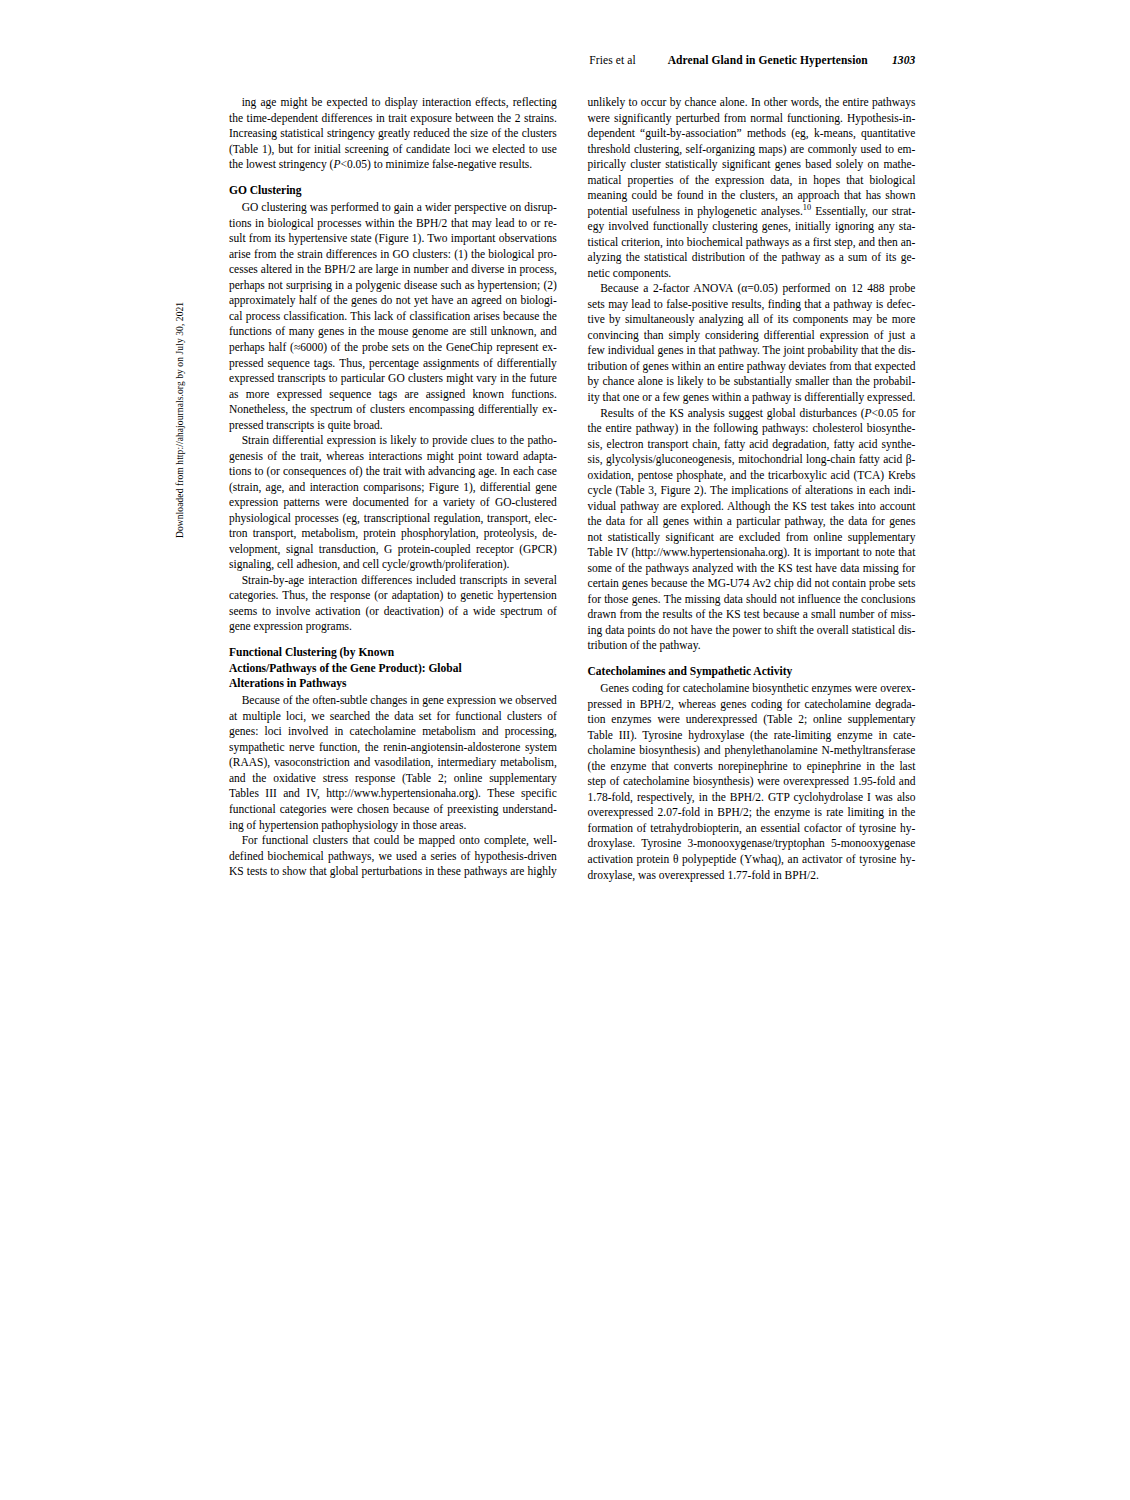Fries et al Adrenal Gland in Genetic Hypertension 1303
Downloaded from http://ahajournals.org by on July 30, 2021
ing age might be expected to display interaction effects, reflecting the time-dependent differences in trait exposure between the 2 strains. Increasing statistical stringency greatly reduced the size of the clusters (Table 1), but for initial screening of candidate loci we elected to use the lowest stringency (P<0.05) to minimize false-negative results.
GO Clustering
GO clustering was performed to gain a wider perspective on disruptions in biological processes within the BPH/2 that may lead to or result from its hypertensive state (Figure 1). Two important observations arise from the strain differences in GO clusters: (1) the biological processes altered in the BPH/2 are large in number and diverse in process, perhaps not surprising in a polygenic disease such as hypertension; (2) approximately half of the genes do not yet have an agreed on biological process classification. This lack of classification arises because the functions of many genes in the mouse genome are still unknown, and perhaps half (≈6000) of the probe sets on the GeneChip represent expressed sequence tags. Thus, percentage assignments of differentially expressed transcripts to particular GO clusters might vary in the future as more expressed sequence tags are assigned known functions. Nonetheless, the spectrum of clusters encompassing differentially expressed transcripts is quite broad.
Strain differential expression is likely to provide clues to the pathogenesis of the trait, whereas interactions might point toward adaptations to (or consequences of) the trait with advancing age. In each case (strain, age, and interaction comparisons; Figure 1), differential gene expression patterns were documented for a variety of GO-clustered physiological processes (eg, transcriptional regulation, transport, electron transport, metabolism, protein phosphorylation, proteolysis, development, signal transduction, G protein-coupled receptor (GPCR) signaling, cell adhesion, and cell cycle/growth/proliferation).
Strain-by-age interaction differences included transcripts in several categories. Thus, the response (or adaptation) to genetic hypertension seems to involve activation (or deactivation) of a wide spectrum of gene expression programs.
Functional Clustering (by Known
Actions/Pathways of the Gene Product): Global
Alterations in Pathways
Because of the often-subtle changes in gene expression we observed at multiple loci, we searched the data set for functional clusters of genes: loci involved in catecholamine metabolism and processing, sympathetic nerve function, the renin-angiotensin-aldosterone system (RAAS), vasoconstriction and vasodilation, intermediary metabolism, and the oxidative stress response (Table 2; online supplementary Tables III and IV, http://www.hypertensionaha.org). These specific functional categories were chosen because of preexisting understanding of hypertension pathophysiology in those areas.
For functional clusters that could be mapped onto complete, well-defined biochemical pathways, we used a series of hypothesis-driven KS tests to show that global perturbations in these pathways are highly unlikely to occur by chance alone. In other words, the entire pathways were significantly perturbed from normal functioning. Hypothesis-independent “guilt-by-association” methods (eg, k-means, quantitative threshold clustering, self-organizing maps) are commonly used to empirically cluster statistically significant genes based solely on mathematical properties of the expression data, in hopes that biological meaning could be found in the clusters, an approach that has shown potential usefulness in phylogenetic analyses.10 Essentially, our strategy involved functionally clustering genes, initially ignoring any statistical criterion, into biochemical pathways as a first step, and then analyzing the statistical distribution of the pathway as a sum of its genetic components.
Because a 2-factor ANOVA (α=0.05) performed on 12 488 probe sets may lead to false-positive results, finding that a pathway is defective by simultaneously analyzing all of its components may be more convincing than simply considering differential expression of just a few individual genes in that pathway. The joint probability that the distribution of genes within an entire pathway deviates from that expected by chance alone is likely to be substantially smaller than the probability that one or a few genes within a pathway is differentially expressed.
Results of the KS analysis suggest global disturbances (P<0.05 for the entire pathway) in the following pathways: cholesterol biosynthesis, electron transport chain, fatty acid degradation, fatty acid synthesis, glycolysis/gluconeogenesis, mitochondrial long-chain fatty acid β-oxidation, pentose phosphate, and the tricarboxylic acid (TCA) Krebs cycle (Table 3, Figure 2). The implications of alterations in each individual pathway are explored. Although the KS test takes into account the data for all genes within a particular pathway, the data for genes not statistically significant are excluded from online supplementary Table IV (http://www.hypertensionaha.org). It is important to note that some of the pathways analyzed with the KS test have data missing for certain genes because the MG-U74 Av2 chip did not contain probe sets for those genes. The missing data should not influence the conclusions drawn from the results of the KS test because a small number of missing data points do not have the power to shift the overall statistical distribution of the pathway.
Catecholamines and Sympathetic Activity
Genes coding for catecholamine biosynthetic enzymes were overexpressed in BPH/2, whereas genes coding for catecholamine degradation enzymes were underexpressed (Table 2; online supplementary Table III). Tyrosine hydroxylase (the rate-limiting enzyme in catecholamine biosynthesis) and phenylethanolamine N-methyltransferase (the enzyme that converts norepinephrine to epinephrine in the last step of catecholamine biosynthesis) were overexpressed 1.95-fold and 1.78-fold, respectively, in the BPH/2. GTP cyclohydrolase I was also overexpressed 2.07-fold in BPH/2; the enzyme is rate limiting in the formation of tetrahydrobiopterin, an essential cofactor of tyrosine hydroxylase. Tyrosine 3-monooxygenase/tryptophan 5-monooxygenase activation protein θ polypeptide (Ywhaq), an activator of tyrosine hydroxylase, was overexpressed 1.77-fold in BPH/2.